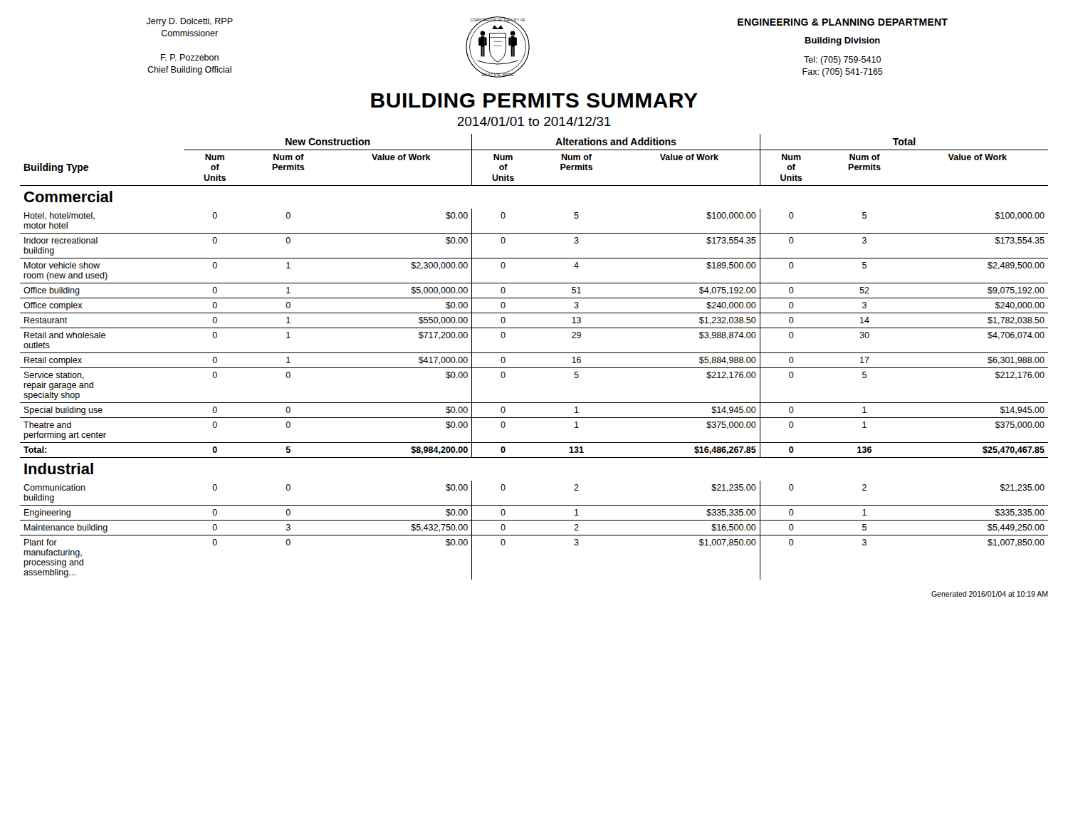Jerry D. Dolcetti, RPP
Commissioner
F. P. Pozzebon
Chief Building Official
CORPORATION OF THE CITY OF SAULT STE. MARIE
ENGINEERING & PLANNING DEPARTMENT
Building Division
Tel: (705) 759-5410
Fax: (705) 541-7165
BUILDING PERMITS SUMMARY
2014/01/01 to 2014/12/31
| | New Construction | Alterations and Additions | Total |
| --- | --- | --- | --- |
| Building Type | Num of Units | Num of Permits | Value of Work | Num of Units | Num of Permits | Value of Work | Num of Units | Num of Permits | Value of Work |
| Commercial |
| Hotel, hotel/motel, motor hotel | 0 | 0 | $0.00 | 0 | 5 | $100,000.00 | 0 | 5 | $100,000.00 |
| Indoor recreational building | 0 | 0 | $0.00 | 0 | 3 | $173,554.35 | 0 | 3 | $173,554.35 |
| Motor vehicle show room (new and used) | 0 | 1 | $2,300,000.00 | 0 | 4 | $189,500.00 | 0 | 5 | $2,489,500.00 |
| Office building | 0 | 1 | $5,000,000.00 | 0 | 51 | $4,075,192.00 | 0 | 52 | $9,075,192.00 |
| Office complex | 0 | 0 | $0.00 | 0 | 3 | $240,000.00 | 0 | 3 | $240,000.00 |
| Restaurant | 0 | 1 | $550,000.00 | 0 | 13 | $1,232,038.50 | 0 | 14 | $1,782,038.50 |
| Retail and wholesale outlets | 0 | 1 | $717,200.00 | 0 | 29 | $3,988,874.00 | 0 | 30 | $4,706,074.00 |
| Retail complex | 0 | 1 | $417,000.00 | 0 | 16 | $5,884,988.00 | 0 | 17 | $6,301,988.00 |
| Service station, repair garage and specialty shop | 0 | 0 | $0.00 | 0 | 5 | $212,176.00 | 0 | 5 | $212,176.00 |
| Special building use | 0 | 0 | $0.00 | 0 | 1 | $14,945.00 | 0 | 1 | $14,945.00 |
| Theatre and performing art center | 0 | 0 | $0.00 | 0 | 1 | $375,000.00 | 0 | 1 | $375,000.00 |
| Total: | 0 | 5 | $8,984,200.00 | 0 | 131 | $16,486,267.85 | 0 | 136 | $25,470,467.85 |
| Industrial |
| Communication building | 0 | 0 | $0.00 | 0 | 2 | $21,235.00 | 0 | 2 | $21,235.00 |
| Engineering | 0 | 0 | $0.00 | 0 | 1 | $335,335.00 | 0 | 1 | $335,335.00 |
| Maintenance building | 0 | 3 | $5,432,750.00 | 0 | 2 | $16,500.00 | 0 | 5 | $5,449,250.00 |
| Plant for manufacturing, processing and assembling... | 0 | 0 | $0.00 | 0 | 3 | $1,007,850.00 | 0 | 3 | $1,007,850.00 |
Generated 2016/01/04 at 10:19 AM